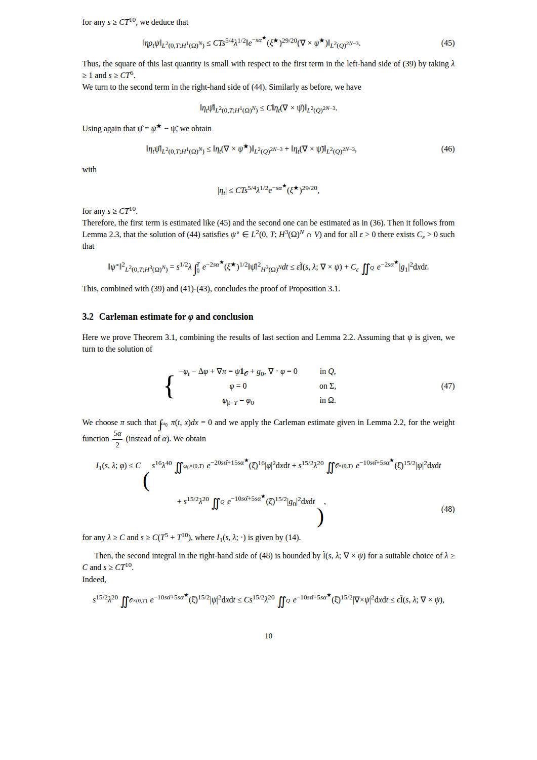for any s ≥ CT10, we deduce that
‖ηρtψ‖L2(0,T;H1(Ω)N) ≤ CTs5/4λ1/2‖e−sα★(ξ★)29/20(∇ × ψ★)‖L2(Q)2N−3.
(45)
Thus, the square of this last quantity is small with respect to the first term in the left-hand side of (39) by taking λ ≥ 1 and s ≥ CT6.
We turn to the second term in the right-hand side of (44). Similarly as before, we have
‖ηt ψ̂‖L2(0,T;H1(Ω)N) ≤ C‖ηt(∇ × ψ̂)‖L2(Q)2N−3.
Using again that ψ̂ = ψ★ − ψ̃, we obtain
‖ηt ψ̂‖L2(0,T;H1(Ω)N) ≤ ‖ηt(∇ × ψ★)‖L2(Q)2N−3 + ‖ηt(∇ × ψ̃)‖L2(Q)2N−3,
(46)
with
|ηt| ≤ CTs5/4λ1/2e−sα★(ξ★)29/20,
for any s ≥ CT10.
Therefore, the first term is estimated like (45) and the second one can be estimated as in (36). Then it follows from Lemma 2.3, that the solution of (44) satisfies ψ∘ ∈ L2(0, T; H3(Ω)N ∩ V) and for all ε > 0 there exists Cε > 0 such that
‖ψ∘‖2L2(0,T;H3(Ω)N) = s1/2λ ∫T 0 e−2sα★(ξ★)1/2‖ψ̂‖2H3(Ω)Ndt ≤ εĨ(s, λ; ∇ × ψ) + Cε ∬Q e−2sα★|g1|2dxdt.
This, combined with (39) and (41)-(43), concludes the proof of Proposition 3.1.
3.2 Carleman estimate for φ and conclusion
Here we prove Theorem 3.1, combining the results of last section and Lemma 2.2. Assuming that ψ is given, we turn to the solution of
{
| − φ t − Δ φ + ∇ π = ψ 1 𝒪 + g 0 , ∇ · φ = 0 | in Q , |
| φ = 0 | on Σ, |
| φ / t = T = φ 0 | in Ω. |
(47)
We choose π such that ∫ω0 π(t, x)dx = 0 and we apply the Carleman estimate given in Lemma 2.2, for the weight function 5α 2 (instead of α). We obtain
I1(s, λ; φ) ≤ C ( s16λ40 ∬ω0×(0,T) e−20sα̂+15sα★(ξ̂)16|φ|2dxdt + s15/2λ20 ∬𝒪×(0,T) e−10sα̂+5sα★(ξ̂)15/2|ψ|2dxdt
+ s15/2λ20 ∬Q e−10sα̂+5sα★(ξ̂)15/2|g0|2dxdt ),
(48)
for any λ ≥ C and s ≥ C(T5 + T10), where I1(s, λ; ·) is given by (14).
Then, the second integral in the right-hand side of (48) is bounded by Ĩ(s, λ; ∇ × ψ) for a suitable choice of λ ≥ C and s ≥ CT10.
Indeed,
s15/2λ20 ∬𝒪×(0,T) e−10sα̂+5sα★(ξ̂)15/2|ψ|2dxdt ≤ Cs15/2λ20 ∬Q e−10sα̂+5sα★(ξ̂)15/2|∇×ψ|2dxdt ≤ ϵĨ(s, λ; ∇ × ψ),
10